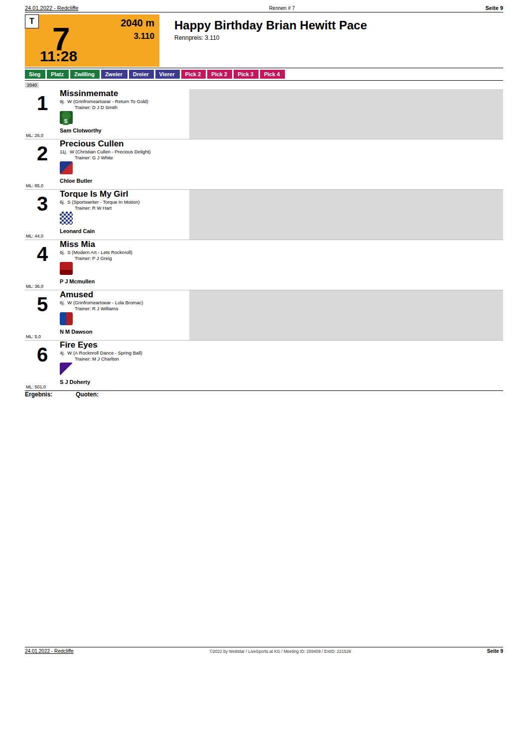24.01.2022 - Redcliffe
Rennen # 7
Seite 9
T
2040 m
3.110
7
11:28
Happy Birthday Brian Hewitt Pace
Rennpreis: 3.110
Sieg Platz Zwilling Zweier Dreier Vierer Pick 2 Pick 2 Pick 3 Pick 4
2040
| 1 ML: 26,0 | Missinmemate 9j. W (Grinfromeartoear - Return To Gold) Trainer: D J D Smith S Sam Clotworthy | |
| 2 ML: 85,0 | Precious Cullen 11j. W (Christian Cullen - Precious Delight) Trainer: G J White Chloe Butler | |
| 3 ML: 44,0 | Torque Is My Girl 6j. S (Sportswriter - Torque In Motion) Trainer: R W Hart Leonard Cain | |
| 4 ML: 36,0 | Miss Mia 6j. S (Modern Art - Lets Rocknroll) Trainer: P J Greig P J Mcmullen | |
| 5 ML: 5,0 | Amused 6j. W (Grinfromeartoear - Lola Bromac) Trainer: R J Williams N M Dawson | |
| 6 ML: 501,0 | Fire Eyes 4j. W (A Rocknroll Dance - Spring Ball) Trainer: M J Charlton S J Doherty | |
| Ergebnis: Quoten: | |
24.01.2022 - Redcliffe
©2022 by Wettstar / LiveSports.at KG / Meeting ID: 259409 / ExtID: 221528
Seite 9